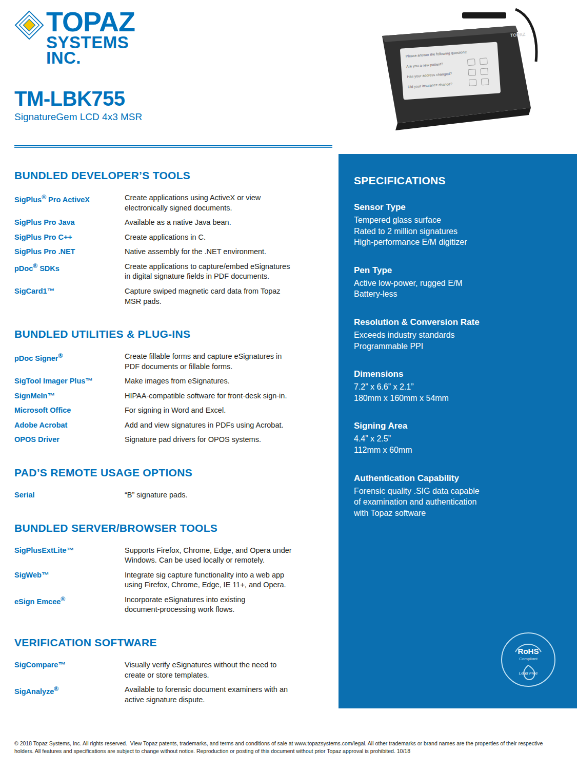TOPAZ SYSTEMS INC.
Please answer the following questions: Are you a new patient? Has your address changed? Did your insurance change? TOPAZ
TM-LBK755
SignatureGem LCD 4x3 MSR
BUNDLED DEVELOPER’S TOOLS
SigPlus® Pro ActiveX
Create applications using ActiveX or viewelectronically signed documents.
SigPlus Pro Java
Available as a native Java bean.
SigPlus Pro C++
Create applications in C.
SigPlus Pro .NET
Native assembly for the .NET environment.
pDoc® SDKs
Create applications to capture/embed eSignaturesin digital signature fields in PDF documents.
SigCard1™
Capture swiped magnetic card data from TopazMSR pads.
BUNDLED UTILITIES & PLUG-INS
pDoc Signer®
Create fillable forms and capture eSignatures inPDF documents or fillable forms.
SigTool Imager Plus™
Make images from eSignatures.
SignMeIn™
HIPAA-compatible software for front-desk sign-in.
Microsoft Office
For signing in Word and Excel.
Adobe Acrobat
Add and view signatures in PDFs using Acrobat.
OPOS Driver
Signature pad drivers for OPOS systems.
PAD’S REMOTE USAGE OPTIONS
Serial
“B” signature pads.
BUNDLED SERVER/BROWSER TOOLS
SigPlusExtLite™
Supports Firefox, Chrome, Edge, and Opera underWindows. Can be used locally or remotely.
SigWeb™
Integrate sig capture functionality into a web appusing Firefox, Chrome, Edge, IE 11+, and Opera.
eSign Emcee®
Incorporate eSignatures into existingdocument-processing work flows.
VERIFICATION SOFTWARE
SigCompare™
Visually verify eSignatures without the need tocreate or store templates.
SigAnalyze®
Available to forensic document examiners with anactive signature dispute.
SPECIFICATIONS
Sensor Type
Tempered glass surface
Rated to 2 million signatures
High-performance E/M digitizer
Pen Type
Active low-power, rugged E/M
Battery-less
Resolution & Conversion Rate
Exceeds industry standards
Programmable PPI
Dimensions
7.2” x 6.6” x 2.1”
180mm x 160mm x 54mm
Signing Area
4.4” x 2.5”
112mm x 60mm
Authentication Capability
Forensic quality .SIG data capable
of examination and authentication
with Topaz software
RoHS Compliant Lead Free
© 2018 Topaz Systems, Inc. All rights reserved. View Topaz patents, trademarks, and terms and conditions of sale at www.topazsystems.com/legal. All other trademarks or brand names are the properties of their respective holders. All features and specifications are subject to change without notice. Reproduction or posting of this document without prior Topaz approval is prohibited. 10/18